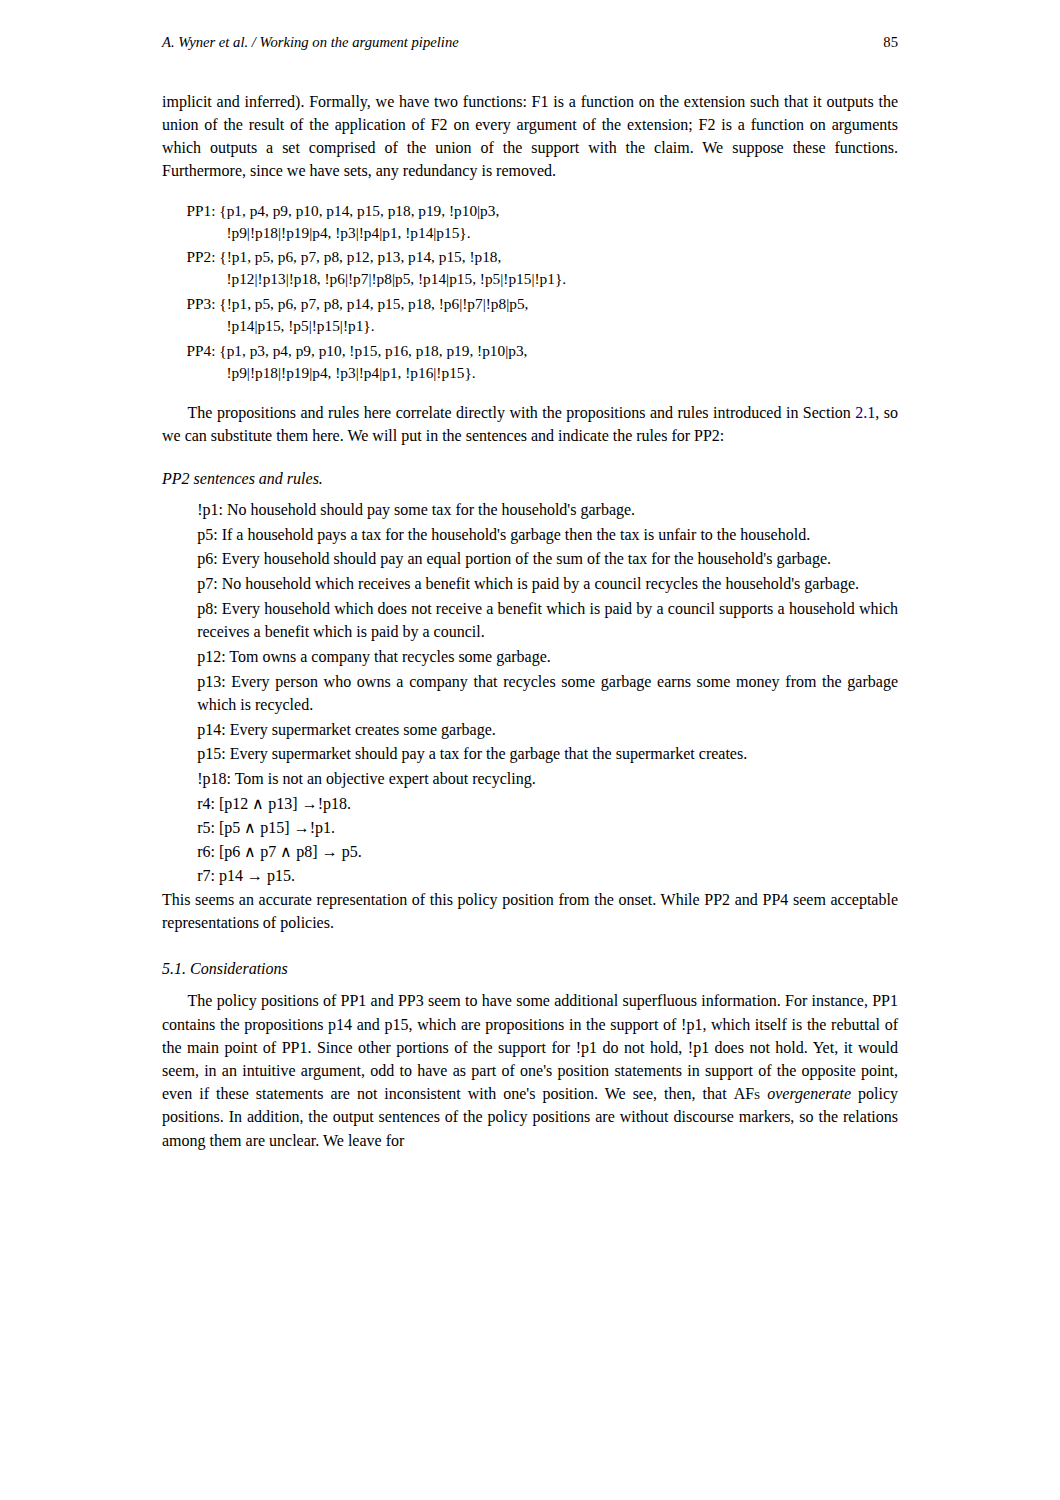A. Wyner et al. / Working on the argument pipeline 85
implicit and inferred). Formally, we have two functions: F1 is a function on the extension such that it outputs the union of the result of the application of F2 on every argument of the extension; F2 is a function on arguments which outputs a set comprised of the union of the support with the claim. We suppose these functions. Furthermore, since we have sets, any redundancy is removed.
PP1: {p1, p4, p9, p10, p14, p15, p18, p19, !p10|p3, !p9|!p18|!p19|p4, !p3|!p4|p1, !p14|p15}.
PP2: {!p1, p5, p6, p7, p8, p12, p13, p14, p15, !p18, !p12|!p13|!p18, !p6|!p7|!p8|p5, !p14|p15, !p5|!p15|!p1}.
PP3: {!p1, p5, p6, p7, p8, p14, p15, p18, !p6|!p7|!p8|p5, !p14|p15, !p5|!p15|!p1}.
PP4: {p1, p3, p4, p9, p10, !p15, p16, p18, p19, !p10|p3, !p9|!p18|!p19|p4, !p3|!p4|p1, !p16|!p15}.
The propositions and rules here correlate directly with the propositions and rules introduced in Section 2.1, so we can substitute them here. We will put in the sentences and indicate the rules for PP2:
PP2 sentences and rules.
!p1: No household should pay some tax for the household's garbage.
p5: If a household pays a tax for the household's garbage then the tax is unfair to the household.
p6: Every household should pay an equal portion of the sum of the tax for the household's garbage.
p7: No household which receives a benefit which is paid by a council recycles the household's garbage.
p8: Every household which does not receive a benefit which is paid by a council supports a household which receives a benefit which is paid by a council.
p12: Tom owns a company that recycles some garbage.
p13: Every person who owns a company that recycles some garbage earns some money from the garbage which is recycled.
p14: Every supermarket creates some garbage.
p15: Every supermarket should pay a tax for the garbage that the supermarket creates.
!p18: Tom is not an objective expert about recycling.
r4: [p12 ∧ p13] →!p18.
r5: [p5 ∧ p15] →!p1.
r6: [p6 ∧ p7 ∧ p8] → p5.
r7: p14 → p15.
This seems an accurate representation of this policy position from the onset. While PP2 and PP4 seem acceptable representations of policies.
5.1. Considerations
The policy positions of PP1 and PP3 seem to have some additional superfluous information. For instance, PP1 contains the propositions p14 and p15, which are propositions in the support of !p1, which itself is the rebuttal of the main point of PP1. Since other portions of the support for !p1 do not hold, !p1 does not hold. Yet, it would seem, in an intuitive argument, odd to have as part of one's position statements in support of the opposite point, even if these statements are not inconsistent with one's position. We see, then, that AFs overgenerate policy positions. In addition, the output sentences of the policy positions are without discourse markers, so the relations among them are unclear. We leave for